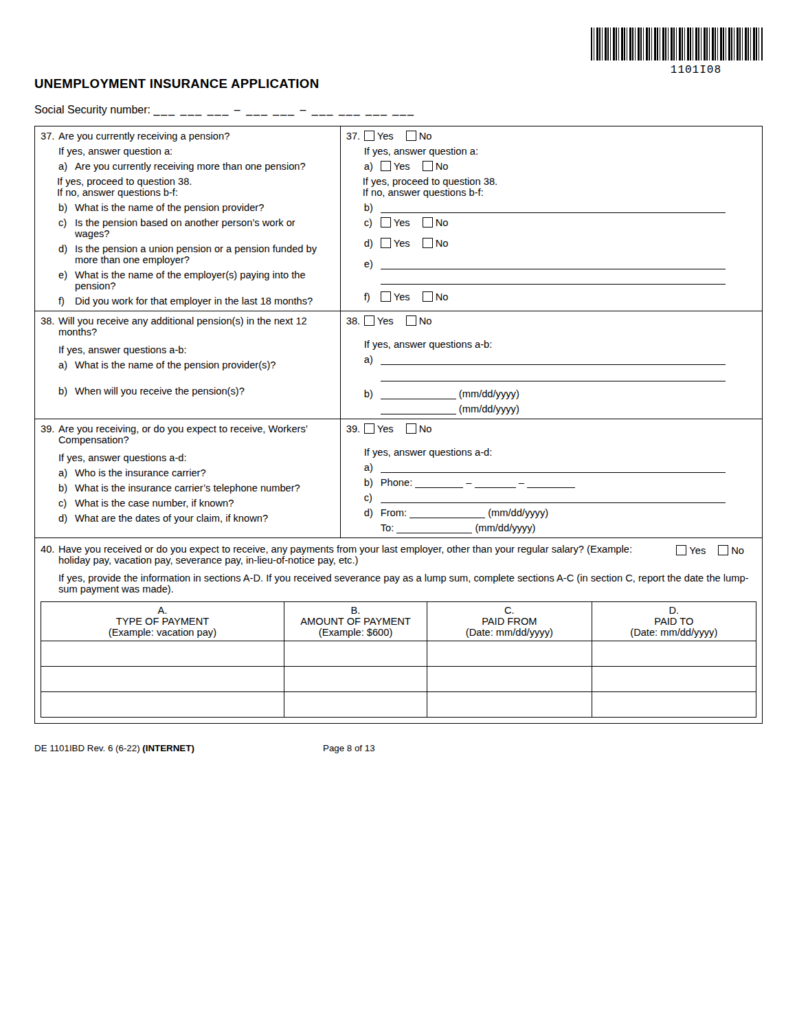1101I08
UNEMPLOYMENT INSURANCE APPLICATION
Social Security number: ___ ___ ___ – ___ ___ – ___ ___ ___ ___
| 37. Are you currently receiving a pension? If yes, answer question a: a) Are you currently receiving more than one pension? If yes, proceed to question 38. If no, answer questions b-f: b) What is the name of the pension provider? c) Is the pension based on another person’s work or wages? d) Is the pension a union pension or a pension funded by more than one employer? e) What is the name of the employer(s) paying into the pension? f) Did you work for that employer in the last 18 months? | 37. Yes No If yes, answer question a: a) Yes No If yes, proceed to question 38. If no, answer questions b-f: b) c) Yes No d) Yes No e) f) Yes No |
| 38. Will you receive any additional pension(s) in the next 12 months? If yes, answer questions a-b: a) What is the name of the pension provider(s)? b) When will you receive the pension(s)? | 38. Yes No If yes, answer questions a-b: a) b) (mm/dd/yyyy) (mm/dd/yyyy) |
| 39. Are you receiving, or do you expect to receive, Workers’ Compensation? If yes, answer questions a-d: a) Who is the insurance carrier? b) What is the insurance carrier’s telephone number? c) What is the case number, if known? d) What are the dates of your claim, if known? | 39. Yes No If yes, answer questions a-d: a) b) Phone: – – c) d) From: (mm/dd/yyyy) To: (mm/dd/yyyy) |
| 40. Have you received or do you expect to receive, any payments from your last employer, other than your regular salary? (Example: holiday pay, vacation pay, severance pay, in-lieu-of-notice pay, etc.) Yes No If yes, provide the information in sections A-D. If you received severance pay as a lump sum, complete sections A-C (in section C, report the date the lump-sum payment was made). / A. TYPE OF PAYMENT (Example: vacation pay) / B. AMOUNT OF PAYMENT (Example: $600) / C. PAID FROM (Date: mm/dd/yyyy) / D. PAID TO (Date: mm/dd/yyyy) / / --- / --- / --- / --- / |
DE 1101IBD Rev. 6 (6-22) (INTERNET)
Page 8 of 13